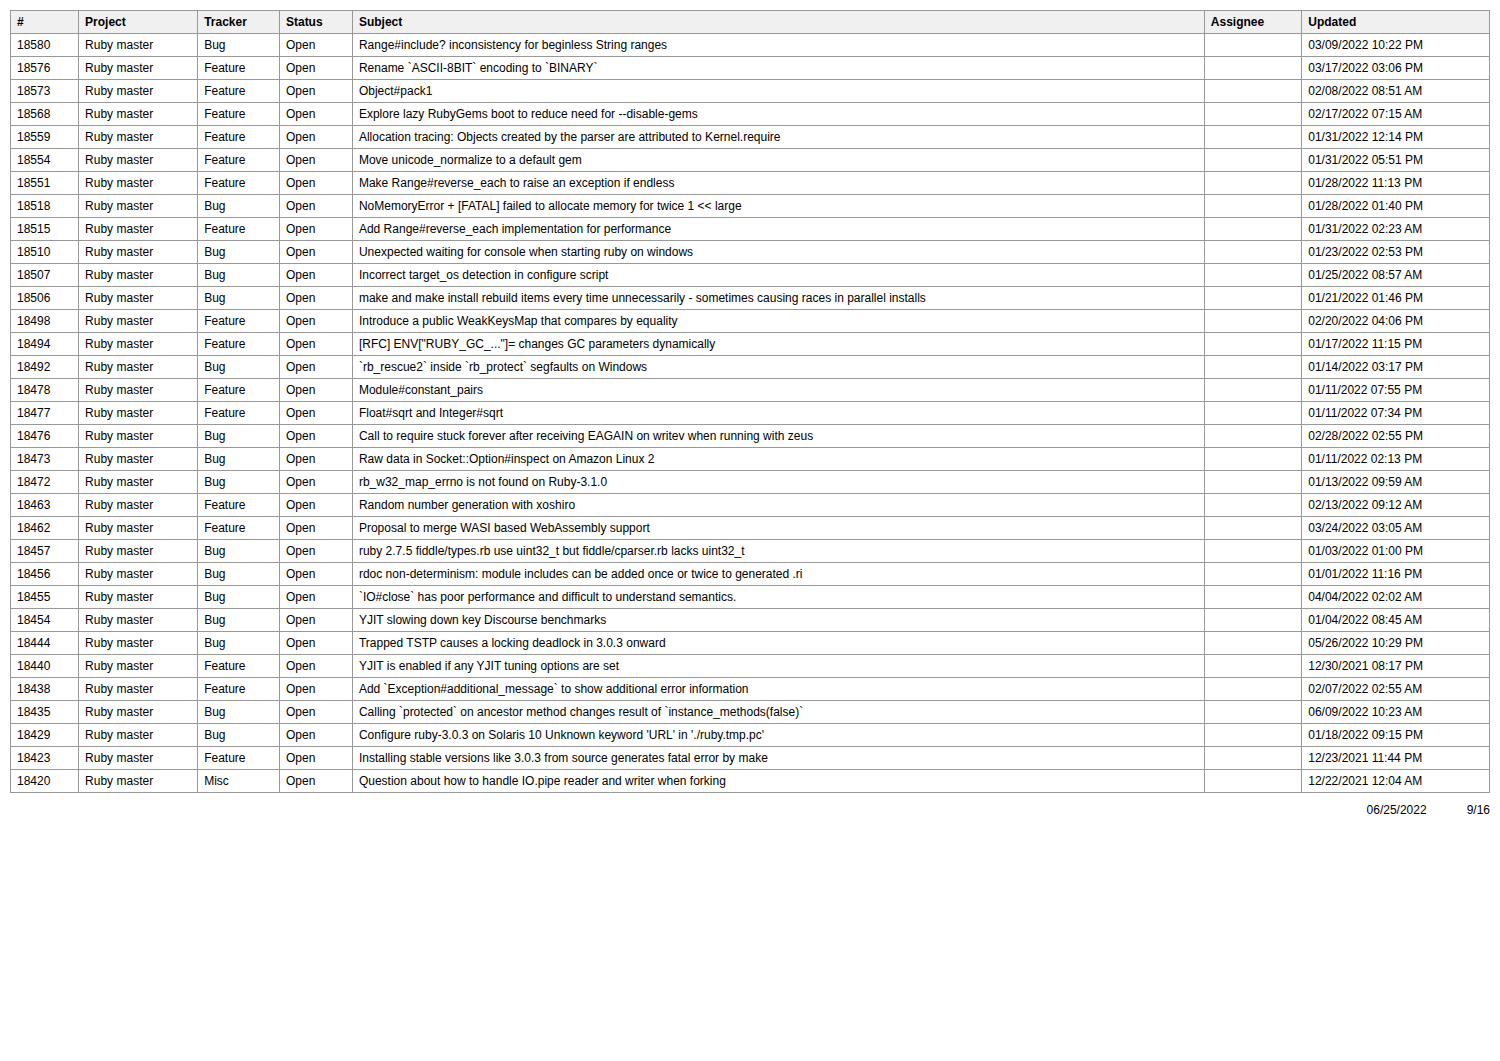| # | Project | Tracker | Status | Subject | Assignee | Updated |
| --- | --- | --- | --- | --- | --- | --- |
| 18580 | Ruby master | Bug | Open | Range#include? inconsistency for beginless String ranges | | 03/09/2022 10:22 PM |
| 18576 | Ruby master | Feature | Open | Rename `ASCII-8BIT` encoding to `BINARY` | | 03/17/2022 03:06 PM |
| 18573 | Ruby master | Feature | Open | Object#pack1 | | 02/08/2022 08:51 AM |
| 18568 | Ruby master | Feature | Open | Explore lazy RubyGems boot to reduce need for --disable-gems | | 02/17/2022 07:15 AM |
| 18559 | Ruby master | Feature | Open | Allocation tracing: Objects created by the parser are attributed to Kernel.require | | 01/31/2022 12:14 PM |
| 18554 | Ruby master | Feature | Open | Move unicode_normalize to a default gem | | 01/31/2022 05:51 PM |
| 18551 | Ruby master | Feature | Open | Make Range#reverse_each to raise an exception if endless | | 01/28/2022 11:13 PM |
| 18518 | Ruby master | Bug | Open | NoMemoryError + [FATAL] failed to allocate memory for twice 1 << large | | 01/28/2022 01:40 PM |
| 18515 | Ruby master | Feature | Open | Add Range#reverse_each implementation for performance | | 01/31/2022 02:23 AM |
| 18510 | Ruby master | Bug | Open | Unexpected waiting for console when starting ruby on windows | | 01/23/2022 02:53 PM |
| 18507 | Ruby master | Bug | Open | Incorrect target_os detection in configure script | | 01/25/2022 08:57 AM |
| 18506 | Ruby master | Bug | Open | make and make install rebuild items every time unnecessarily - sometimes causing races in parallel installs | | 01/21/2022 01:46 PM |
| 18498 | Ruby master | Feature | Open | Introduce a public WeakKeysMap that compares by equality | | 02/20/2022 04:06 PM |
| 18494 | Ruby master | Feature | Open | [RFC] ENV["RUBY_GC_..."]= changes GC parameters dynamically | | 01/17/2022 11:15 PM |
| 18492 | Ruby master | Bug | Open | `rb_rescue2` inside `rb_protect` segfaults on Windows | | 01/14/2022 03:17 PM |
| 18478 | Ruby master | Feature | Open | Module#constant_pairs | | 01/11/2022 07:55 PM |
| 18477 | Ruby master | Feature | Open | Float#sqrt and Integer#sqrt | | 01/11/2022 07:34 PM |
| 18476 | Ruby master | Bug | Open | Call to require stuck forever after receiving EAGAIN on writev when running with zeus | | 02/28/2022 02:55 PM |
| 18473 | Ruby master | Bug | Open | Raw data in Socket::Option#inspect on Amazon Linux 2 | | 01/11/2022 02:13 PM |
| 18472 | Ruby master | Bug | Open | rb_w32_map_errno is not found on Ruby-3.1.0 | | 01/13/2022 09:59 AM |
| 18463 | Ruby master | Feature | Open | Random number generation with xoshiro | | 02/13/2022 09:12 AM |
| 18462 | Ruby master | Feature | Open | Proposal to merge WASI based WebAssembly support | | 03/24/2022 03:05 AM |
| 18457 | Ruby master | Bug | Open | ruby 2.7.5 fiddle/types.rb use uint32_t but fiddle/cparser.rb lacks uint32_t | | 01/03/2022 01:00 PM |
| 18456 | Ruby master | Bug | Open | rdoc non-determinism: module includes can be added once or twice to generated .ri | | 01/01/2022 11:16 PM |
| 18455 | Ruby master | Bug | Open | `IO#close` has poor performance and difficult to understand semantics. | | 04/04/2022 02:02 AM |
| 18454 | Ruby master | Bug | Open | YJIT slowing down key Discourse benchmarks | | 01/04/2022 08:45 AM |
| 18444 | Ruby master | Bug | Open | Trapped TSTP causes a locking deadlock in 3.0.3 onward | | 05/26/2022 10:29 PM |
| 18440 | Ruby master | Feature | Open | YJIT is enabled if any YJIT tuning options are set | | 12/30/2021 08:17 PM |
| 18438 | Ruby master | Feature | Open | Add `Exception#additional_message` to show additional error information | | 02/07/2022 02:55 AM |
| 18435 | Ruby master | Bug | Open | Calling `protected` on ancestor method changes result of `instance_methods(false)` | | 06/09/2022 10:23 AM |
| 18429 | Ruby master | Bug | Open | Configure ruby-3.0.3 on Solaris 10 Unknown keyword 'URL' in './ruby.tmp.pc' | | 01/18/2022 09:15 PM |
| 18423 | Ruby master | Feature | Open | Installing stable versions like 3.0.3 from source generates fatal error by make | | 12/23/2021 11:44 PM |
| 18420 | Ruby master | Misc | Open | Question about how to handle IO.pipe reader and writer when forking | | 12/22/2021 12:04 AM |
06/25/2022 9/16